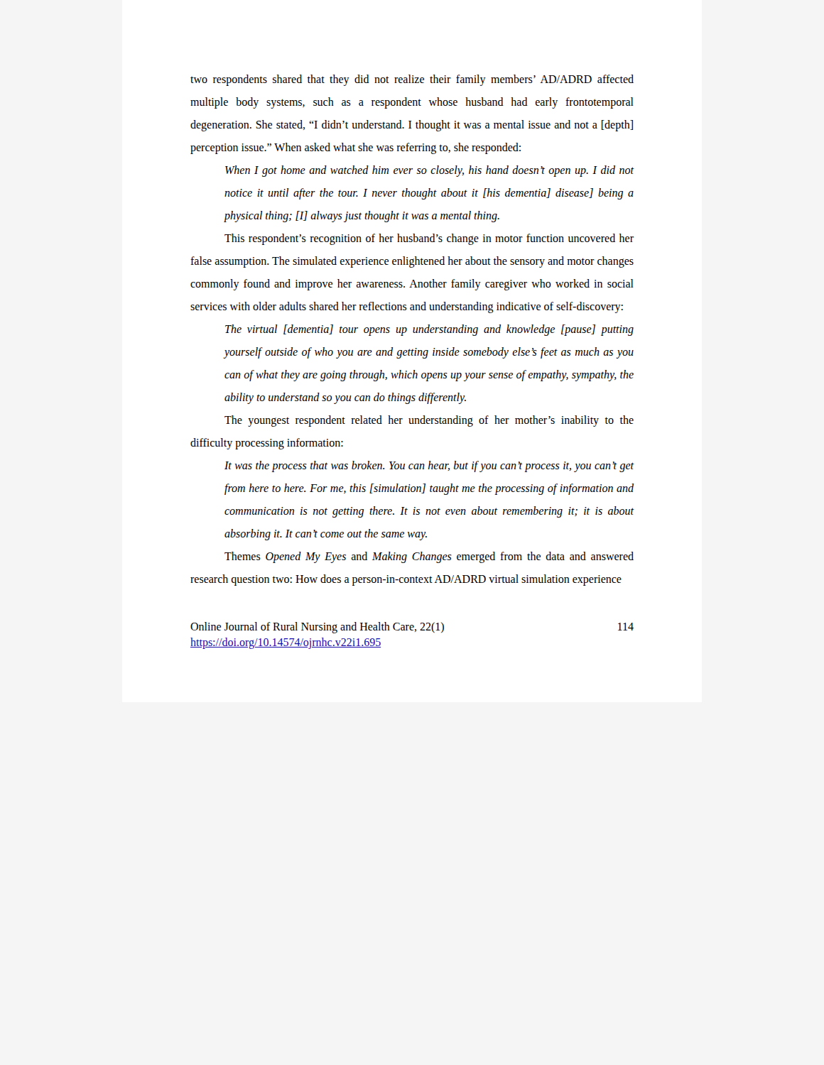two respondents shared that they did not realize their family members’ AD/ADRD affected multiple body systems, such as a respondent whose husband had early frontotemporal degeneration. She stated, “I didn’t understand. I thought it was a mental issue and not a [depth] perception issue.” When asked what she was referring to, she responded:
When I got home and watched him ever so closely, his hand doesn’t open up. I did not notice it until after the tour. I never thought about it [his dementia] disease] being a physical thing; [I] always just thought it was a mental thing.
This respondent’s recognition of her husband’s change in motor function uncovered her false assumption. The simulated experience enlightened her about the sensory and motor changes commonly found and improve her awareness. Another family caregiver who worked in social services with older adults shared her reflections and understanding indicative of self-discovery:
The virtual [dementia] tour opens up understanding and knowledge [pause] putting yourself outside of who you are and getting inside somebody else’s feet as much as you can of what they are going through, which opens up your sense of empathy, sympathy, the ability to understand so you can do things differently.
The youngest respondent related her understanding of her mother’s inability to the difficulty processing information:
It was the process that was broken. You can hear, but if you can’t process it, you can’t get from here to here. For me, this [simulation] taught me the processing of information and communication is not getting there. It is not even about remembering it; it is about absorbing it. It can’t come out the same way.
Themes Opened My Eyes and Making Changes emerged from the data and answered research question two: How does a person-in-context AD/ADRD virtual simulation experience
Online Journal of Rural Nursing and Health Care, 22(1)
https://doi.org/10.14574/ojrnhc.v22i1.695
114